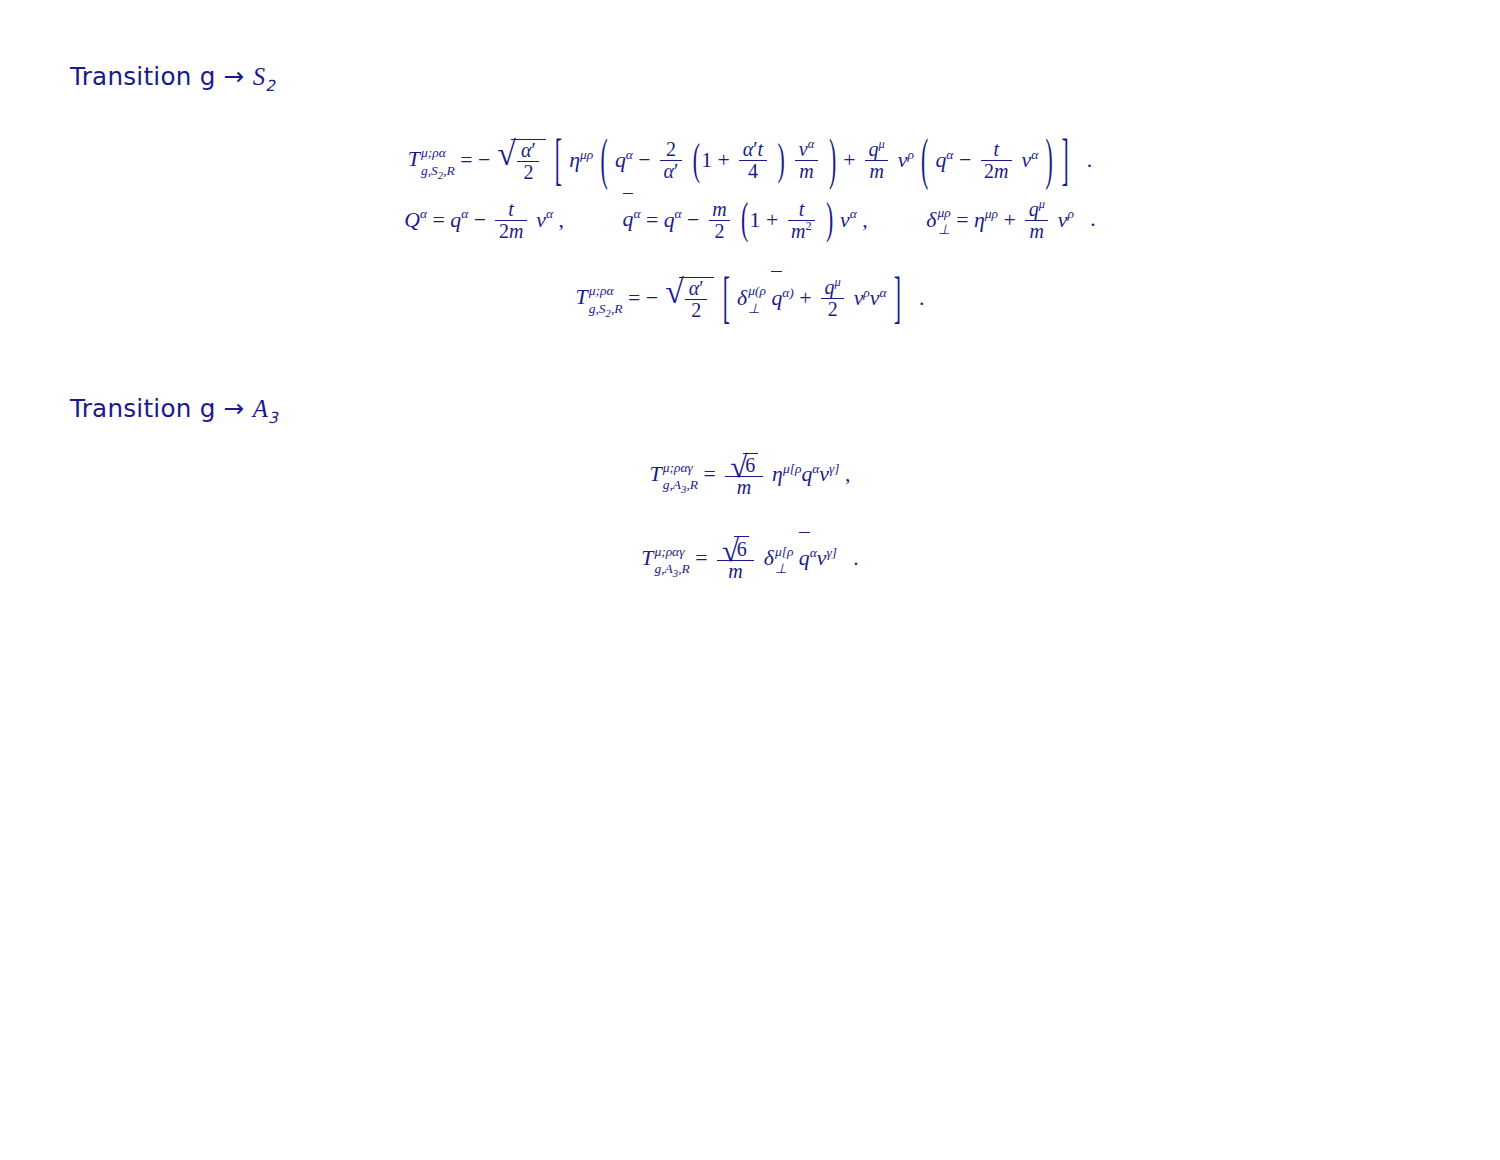Transition g → S2
Tμ;ρα g,S2,R = − α′2 [ ημρ ( qα − 2 α′ (1 + α′t 4 ) vα m ) + qμ m vρ ( qα − t 2m vα ) ] .
Qα = qα − t 2m vα , q α = qα − m 2 (1 + tm2 ) vα , δμρ⊥ = ημρ + qμ m vρ .
Tμ;ρα g,S2,R = − α′2 [ δμ(ρ⊥ q α) + qμ 2 vρvα ] .
Transition g → A3
Tμ;ραγ g,A3,R = 6 m ημ[ρqαvγ] ,
Tμ;ραγ g,A3,R = 6 m δμ[ρ⊥ q αvγ] .